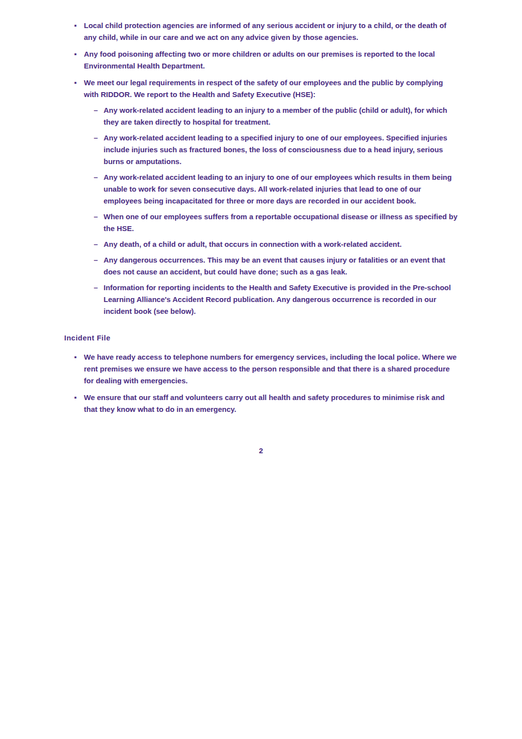Local child protection agencies are informed of any serious accident or injury to a child, or the death of any child, while in our care and we act on any advice given by those agencies.
Any food poisoning affecting two or more children or adults on our premises is reported to the local Environmental Health Department.
We meet our legal requirements in respect of the safety of our employees and the public by complying with RIDDOR. We report to the Health and Safety Executive (HSE):
Any work-related accident leading to an injury to a member of the public (child or adult), for which they are taken directly to hospital for treatment.
Any work-related accident leading to a specified injury to one of our employees. Specified injuries include injuries such as fractured bones, the loss of consciousness due to a head injury, serious burns or amputations.
Any work-related accident leading to an injury to one of our employees which results in them being unable to work for seven consecutive days. All work-related injuries that lead to one of our employees being incapacitated for three or more days are recorded in our accident book.
When one of our employees suffers from a reportable occupational disease or illness as specified by the HSE.
Any death, of a child or adult, that occurs in connection with a work-related accident.
Any dangerous occurrences. This may be an event that causes injury or fatalities or an event that does not cause an accident, but could have done; such as a gas leak.
Information for reporting incidents to the Health and Safety Executive is provided in the Pre-school Learning Alliance's Accident Record publication. Any dangerous occurrence is recorded in our incident book (see below).
Incident File
We have ready access to telephone numbers for emergency services, including the local police. Where we rent premises we ensure we have access to the person responsible and that there is a shared procedure for dealing with emergencies.
We ensure that our staff and volunteers carry out all health and safety procedures to minimise risk and that they know what to do in an emergency.
2